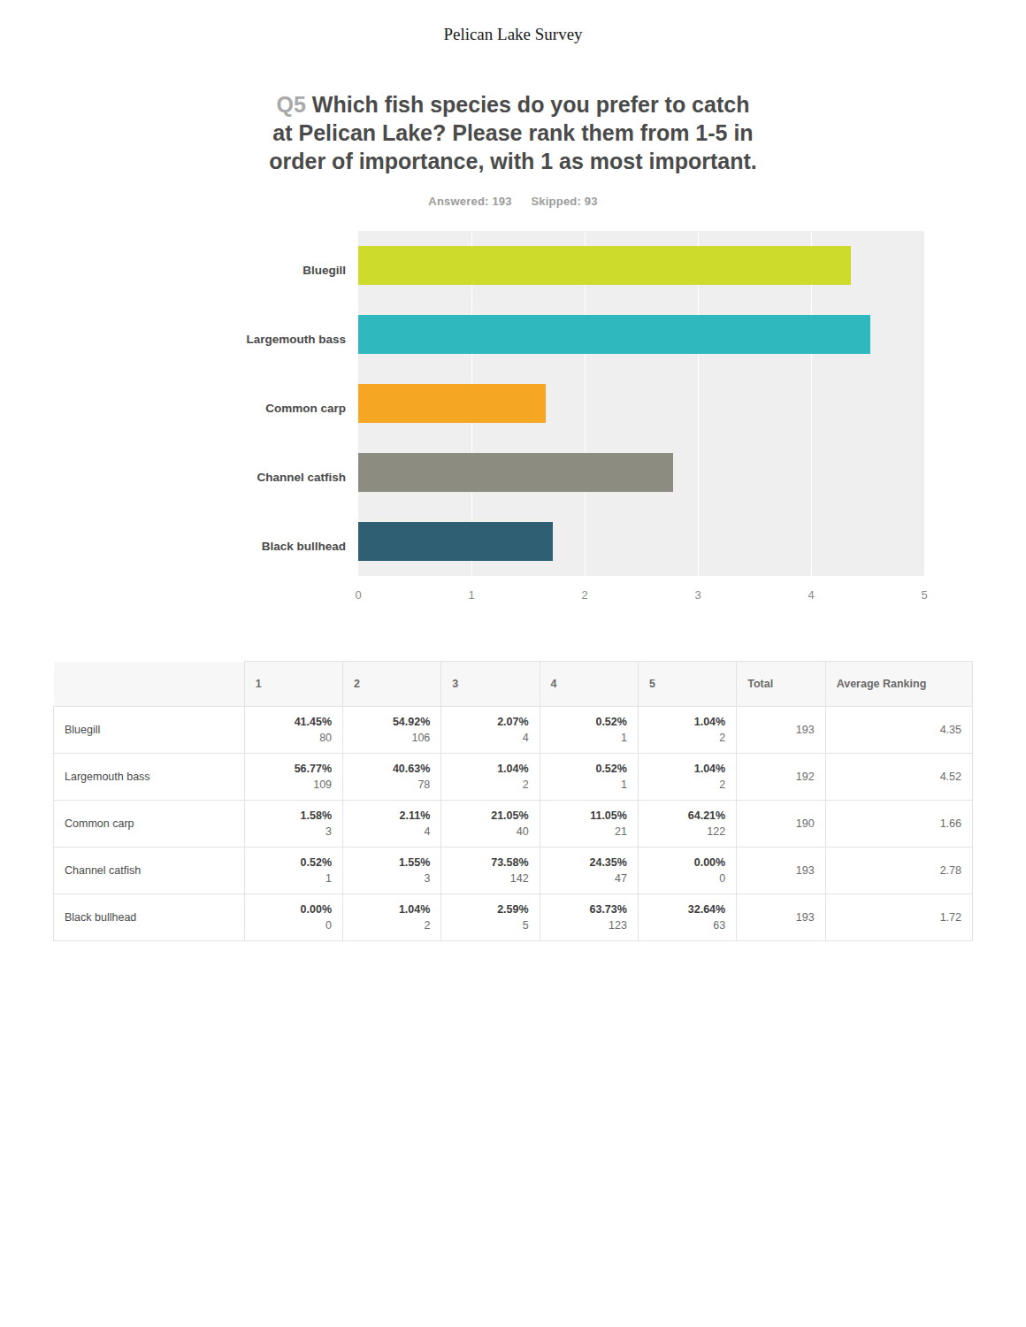Pelican Lake Survey
Q5 Which fish species do you prefer to catch at Pelican Lake? Please rank them from 1-5 in order of importance, with 1 as most important.
Answered: 193 Skipped: 93
Bluegill
Largemouth bass
Common carp
Channel catfish
Black bullhead
0 1 2 3 4 5
| | 1 | 2 | 3 | 4 | 5 | Total | Average Ranking |
| --- | --- | --- | --- | --- | --- | --- | --- |
| Bluegill | 41.45% 80 | 54.92% 106 | 2.07% 4 | 0.52% 1 | 1.04% 2 | 193 | 4.35 |
| Largemouth bass | 56.77% 109 | 40.63% 78 | 1.04% 2 | 0.52% 1 | 1.04% 2 | 192 | 4.52 |
| Common carp | 1.58% 3 | 2.11% 4 | 21.05% 40 | 11.05% 21 | 64.21% 122 | 190 | 1.66 |
| Channel catfish | 0.52% 1 | 1.55% 3 | 73.58% 142 | 24.35% 47 | 0.00% 0 | 193 | 2.78 |
| Black bullhead | 0.00% 0 | 1.04% 2 | 2.59% 5 | 63.73% 123 | 32.64% 63 | 193 | 1.72 |